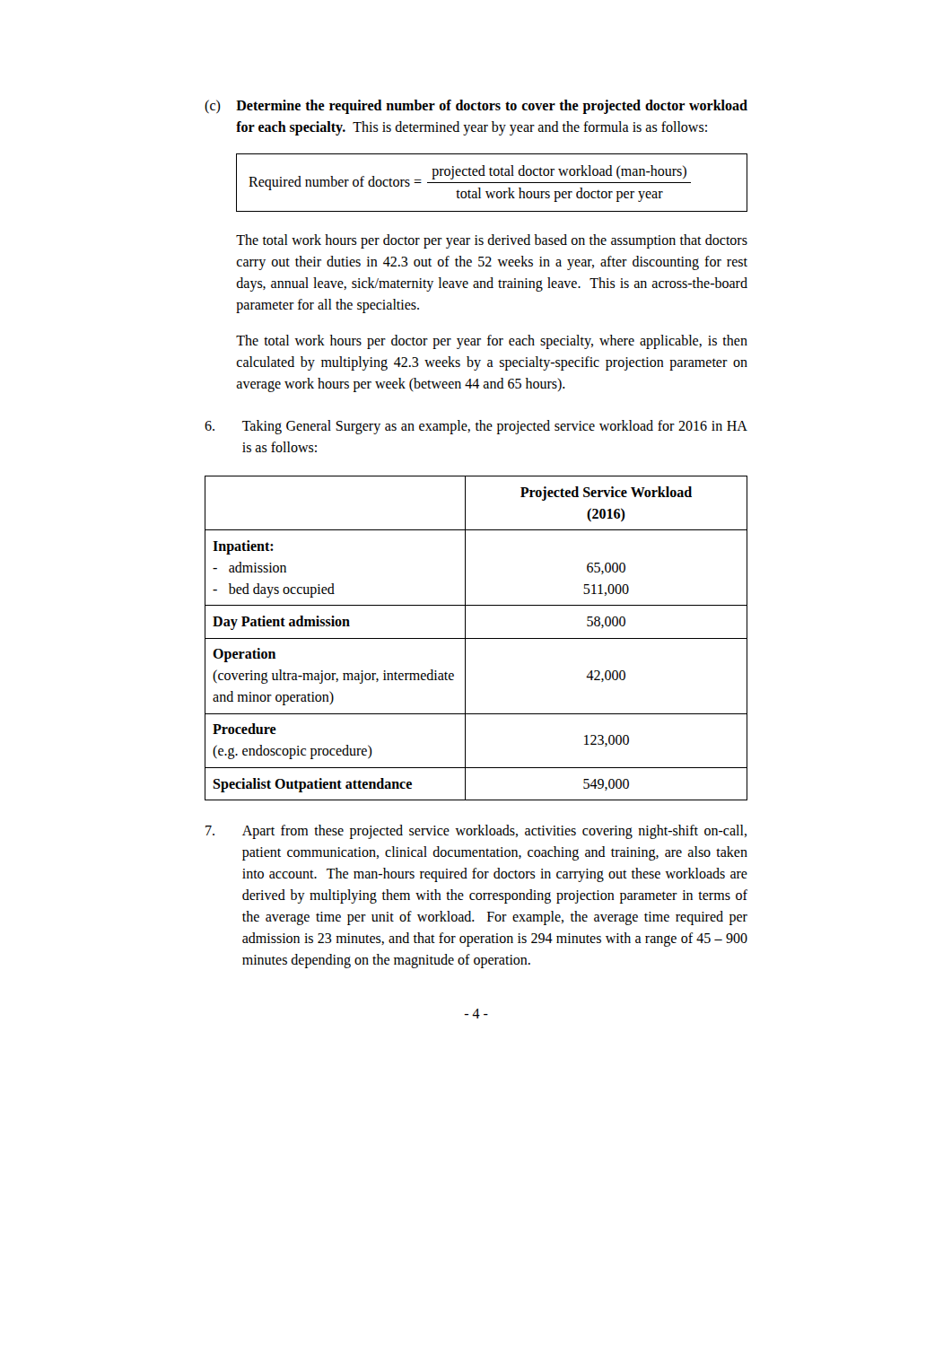(c)
Determine the required number of doctors to cover the projected doctor workload for each specialty. This is determined year by year and the formula is as follows:
Required number of doctors = projected total doctor workload (man-hours) total work hours per doctor per year
The total work hours per doctor per year is derived based on the assumption that doctors carry out their duties in 42.3 out of the 52 weeks in a year, after discounting for rest days, annual leave, sick/maternity leave and training leave. This is an across-the-board parameter for all the specialties.
The total work hours per doctor per year for each specialty, where applicable, is then calculated by multiplying 42.3 weeks by a specialty-specific projection parameter on average work hours per week (between 44 and 65 hours).
6.
Taking General Surgery as an example, the projected service workload for 2016 in HA is as follows:
| | Projected Service Workload (2016) |
| --- | --- |
| Inpatient: admission bed days occupied | 65,000 511,000 |
| Day Patient admission | 58,000 |
| Operation (covering ultra-major, major, intermediate and minor operation) | 42,000 |
| Procedure (e.g. endoscopic procedure) | 123,000 |
| Specialist Outpatient attendance | 549,000 |
7.
Apart from these projected service workloads, activities covering night-shift on-call, patient communication, clinical documentation, coaching and training, are also taken into account. The man-hours required for doctors in carrying out these workloads are derived by multiplying them with the corresponding projection parameter in terms of the average time per unit of workload. For example, the average time required per admission is 23 minutes, and that for operation is 294 minutes with a range of 45 – 900 minutes depending on the magnitude of operation.
- 4 -